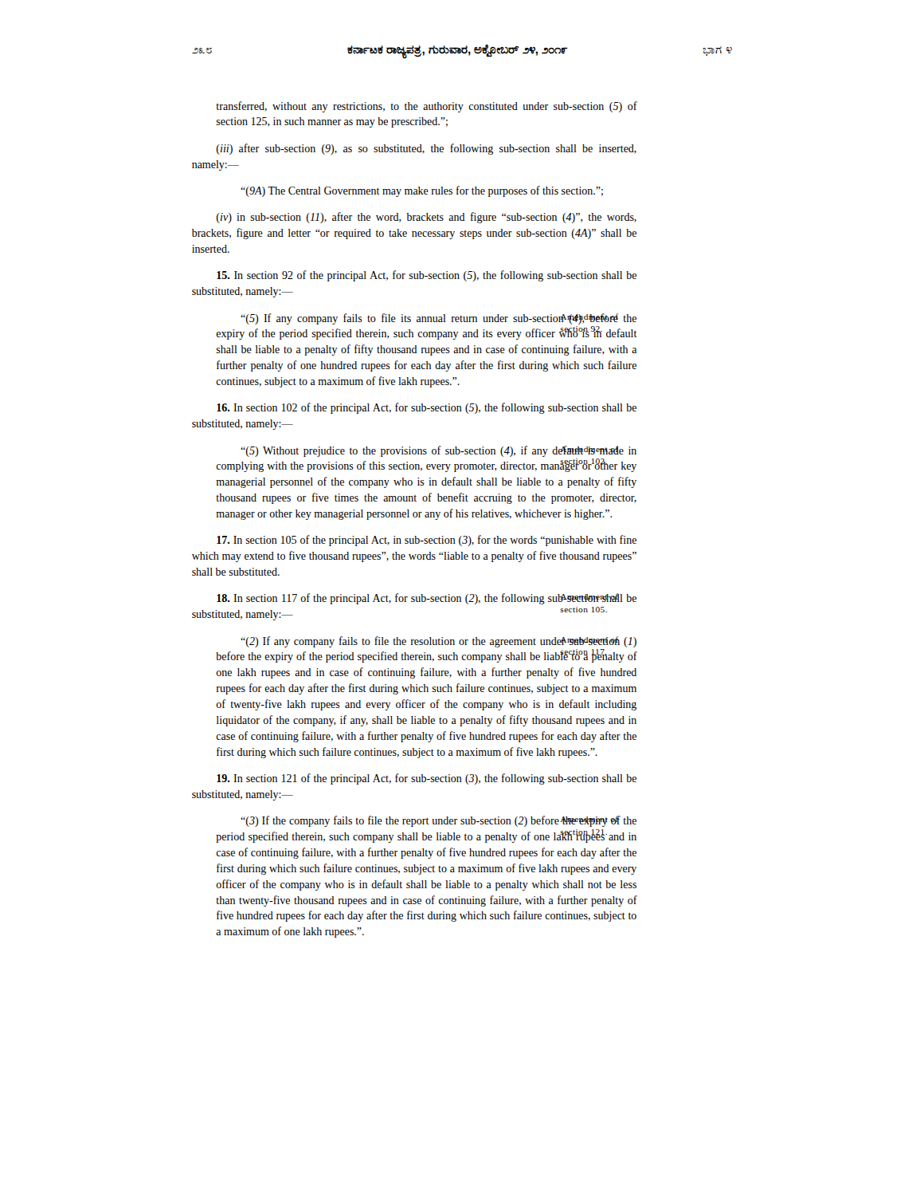೨೩೮
ಕರ್ನಾಟಕ ರಾಜ್ಯಪತ್ರ, ಗುರುವಾರ, ಅಕ್ಟೋಬರ್ ೨೪, ೨೦೧೯
ಭಾಗ ೪
transferred, without any restrictions, to the authority constituted under sub-section (5) of section 125, in such manner as may be prescribed.”;
(iii) after sub-section (9), as so substituted, the following sub-section shall be inserted, namely:—
“(9A) The Central Government may make rules for the purposes of this section.”;
(iv) in sub-section (11), after the word, brackets and figure “sub-section (4)”, the words, brackets, figure and letter “or required to take necessary steps under sub-section (4A)” shall be inserted.
15. In section 92 of the principal Act, for sub-section (5), the following sub-section shall be substituted, namely:—
Amendment of section 92.
“(5) If any company fails to file its annual return under sub-section (4), before the expiry of the period specified therein, such company and its every officer who is in default shall be liable to a penalty of fifty thousand rupees and in case of continuing failure, with a further penalty of one hundred rupees for each day after the first during which such failure continues, subject to a maximum of five lakh rupees.”.
16. In section 102 of the principal Act, for sub-section (5), the following sub-section shall be substituted, namely:—
Amendment of section 102.
“(5) Without prejudice to the provisions of sub-section (4), if any default is made in complying with the provisions of this section, every promoter, director, manager or other key managerial personnel of the company who is in default shall be liable to a penalty of fifty thousand rupees or five times the amount of benefit accruing to the promoter, director, manager or other key managerial personnel or any of his relatives, whichever is higher.”.
17. In section 105 of the principal Act, in sub-section (3), for the words “punishable with fine which may extend to five thousand rupees”, the words “liable to a penalty of five thousand rupees” shall be substituted.
Amendment of section 105.
18. In section 117 of the principal Act, for sub-section (2), the following sub-section shall be substituted, namely:—
Amendment of section 117.
“(2) If any company fails to file the resolution or the agreement under sub-section (1) before the expiry of the period specified therein, such company shall be liable to a penalty of one lakh rupees and in case of continuing failure, with a further penalty of five hundred rupees for each day after the first during which such failure continues, subject to a maximum of twenty-five lakh rupees and every officer of the company who is in default including liquidator of the company, if any, shall be liable to a penalty of fifty thousand rupees and in case of continuing failure, with a further penalty of five hundred rupees for each day after the first during which such failure continues, subject to a maximum of five lakh rupees.”.
19. In section 121 of the principal Act, for sub-section (3), the following sub-section shall be substituted, namely:—
Amendment of section 121.
“(3) If the company fails to file the report under sub-section (2) before the expiry of the period specified therein, such company shall be liable to a penalty of one lakh rupees and in case of continuing failure, with a further penalty of five hundred rupees for each day after the first during which such failure continues, subject to a maximum of five lakh rupees and every officer of the company who is in default shall be liable to a penalty which shall not be less than twenty-five thousand rupees and in case of continuing failure, with a further penalty of five hundred rupees for each day after the first during which such failure continues, subject to a maximum of one lakh rupees.”.